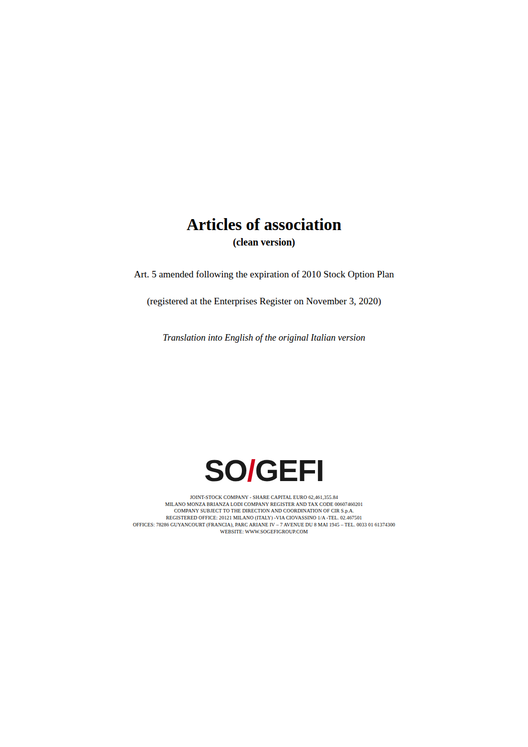Articles of association
(clean version)
Art. 5 amended following the expiration of 2010 Stock Option Plan
(registered at the Enterprises Register on November 3, 2020)
Translation into English of the original Italian version
SO/GEFI
JOINT-STOCK COMPANY - SHARE CAPITAL EURO 62,461,355.84
MILANO MONZA BRIANZA LODI COMPANY REGISTER AND TAX CODE 00607460201
COMPANY SUBJECT TO THE DIRECTION AND COORDINATION OF CIR S.p.A.
REGISTERED OFFICE: 20121 MILANO (ITALY) -VIA CIOVASSINO 1/A -TEL. 02.467501
OFFICES: 78286 GUYANCOURT (FRANCIA), PARC ARIANE IV – 7 AVENUE DU 8 MAI 1945 – TEL. 0033 01 61374300
WEBSITE: WWW.SOGEFIGROUP.COM